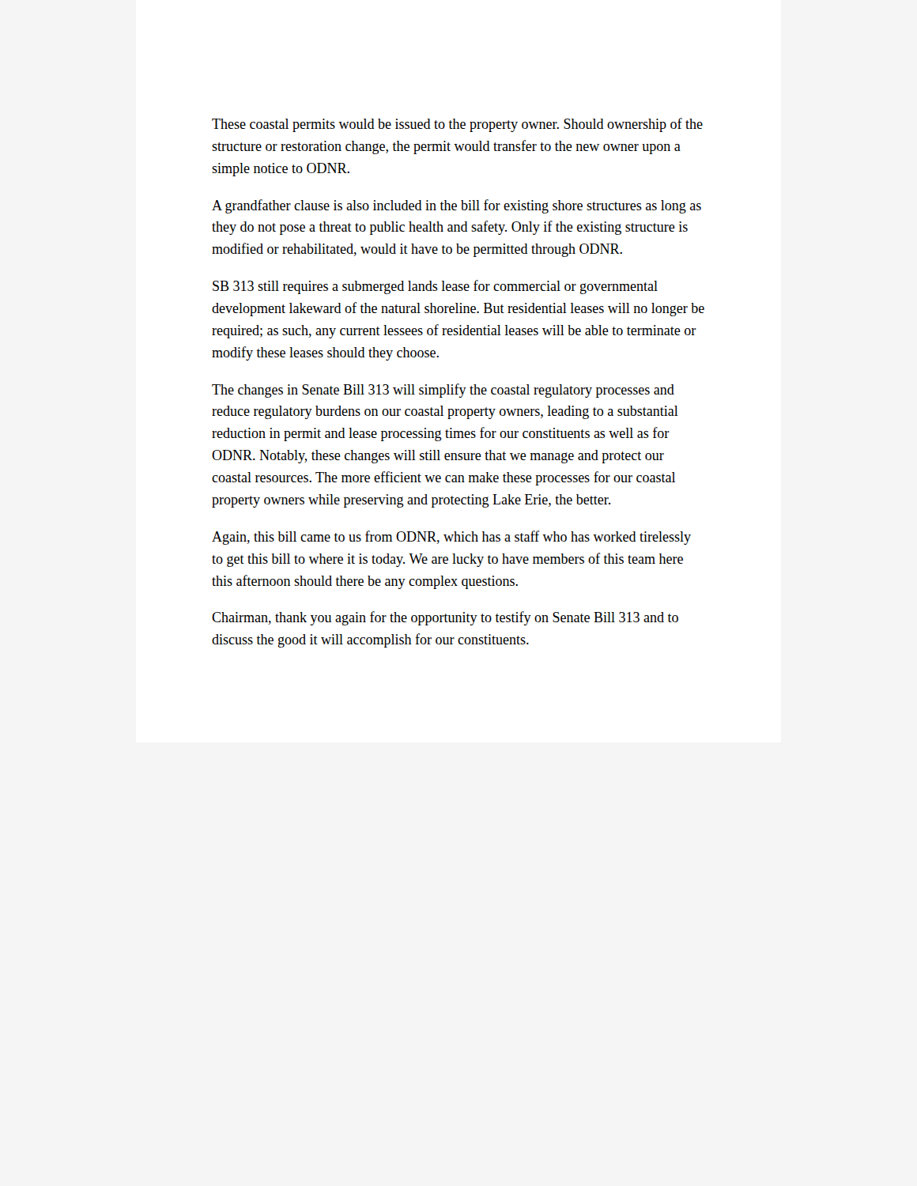These coastal permits would be issued to the property owner. Should ownership of the structure or restoration change, the permit would transfer to the new owner upon a simple notice to ODNR.
A grandfather clause is also included in the bill for existing shore structures as long as they do not pose a threat to public health and safety. Only if the existing structure is modified or rehabilitated, would it have to be permitted through ODNR.
SB 313 still requires a submerged lands lease for commercial or governmental development lakeward of the natural shoreline. But residential leases will no longer be required; as such, any current lessees of residential leases will be able to terminate or modify these leases should they choose.
The changes in Senate Bill 313 will simplify the coastal regulatory processes and reduce regulatory burdens on our coastal property owners, leading to a substantial reduction in permit and lease processing times for our constituents as well as for ODNR. Notably, these changes will still ensure that we manage and protect our coastal resources. The more efficient we can make these processes for our coastal property owners while preserving and protecting Lake Erie, the better.
Again, this bill came to us from ODNR, which has a staff who has worked tirelessly to get this bill to where it is today. We are lucky to have members of this team here this afternoon should there be any complex questions.
Chairman, thank you again for the opportunity to testify on Senate Bill 313 and to discuss the good it will accomplish for our constituents.